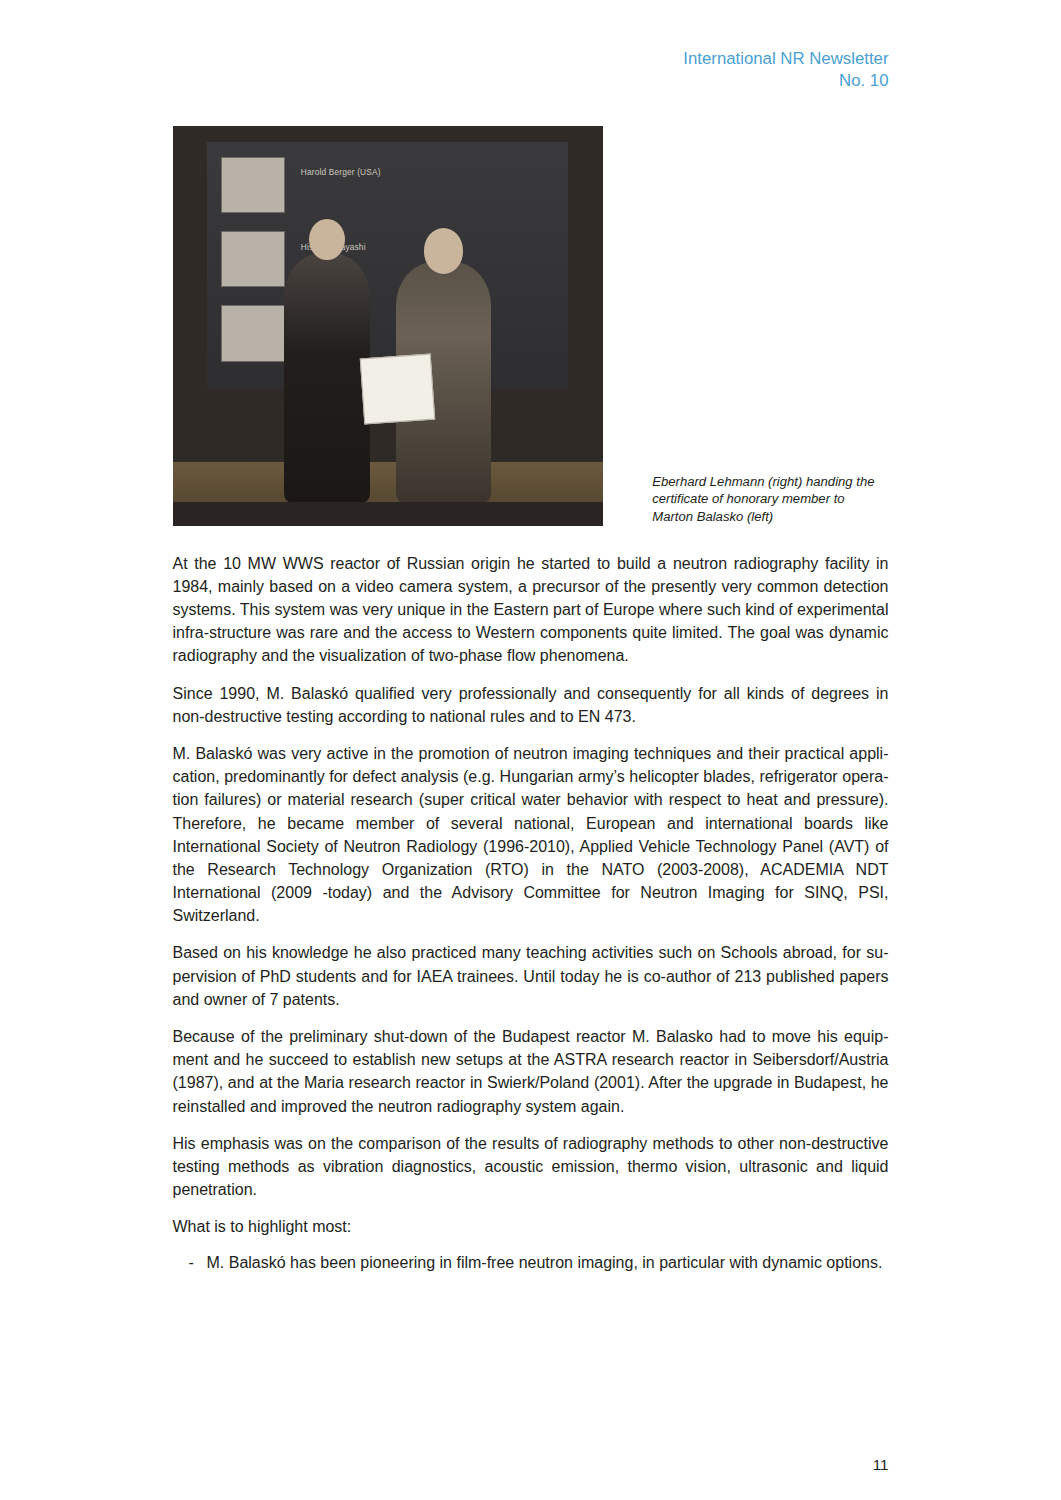International NR Newsletter No. 10
Harold Berger (USA)
Hisao Kobayashi
Márton Balaskó
Eberhard Lehmann (right) handing the certificate of honorary member to Marton Balasko (left)
At the 10 MW WWS reactor of Russian origin he started to build a neutron radiography facility in 1984, mainly based on a video camera system, a precursor of the presently very common detection systems. This system was very unique in the Eastern part of Europe where such kind of experimental infra-structure was rare and the access to Western components quite limited. The goal was dynamic radiography and the visualization of two-phase flow phenomena.
Since 1990, M. Balaskó qualified very professionally and consequently for all kinds of degrees in non-destructive testing according to national rules and to EN 473.
M. Balaskó was very active in the promotion of neutron imaging techniques and their practical application, predominantly for defect analysis (e.g. Hungarian army’s helicopter blades, refrigerator operation failures) or material research (super critical water behavior with respect to heat and pressure). Therefore, he became member of several national, European and international boards like International Society of Neutron Radiology (1996-2010), Applied Vehicle Technology Panel (AVT) of the Research Technology Organization (RTO) in the NATO (2003-2008), ACADEMIA NDT International (2009 -today) and the Advisory Committee for Neutron Imaging for SINQ, PSI, Switzerland.
Based on his knowledge he also practiced many teaching activities such on Schools abroad, for supervision of PhD students and for IAEA trainees. Until today he is co-author of 213 published papers and owner of 7 patents.
Because of the preliminary shut-down of the Budapest reactor M. Balasko had to move his equipment and he succeed to establish new setups at the ASTRA research reactor in Seibersdorf/Austria (1987), and at the Maria research reactor in Swierk/Poland (2001). After the upgrade in Budapest, he reinstalled and improved the neutron radiography system again.
His emphasis was on the comparison of the results of radiography methods to other non-destructive testing methods as vibration diagnostics, acoustic emission, thermo vision, ultrasonic and liquid penetration.
What is to highlight most:
M. Balaskó has been pioneering in film-free neutron imaging, in particular with dynamic options.
11